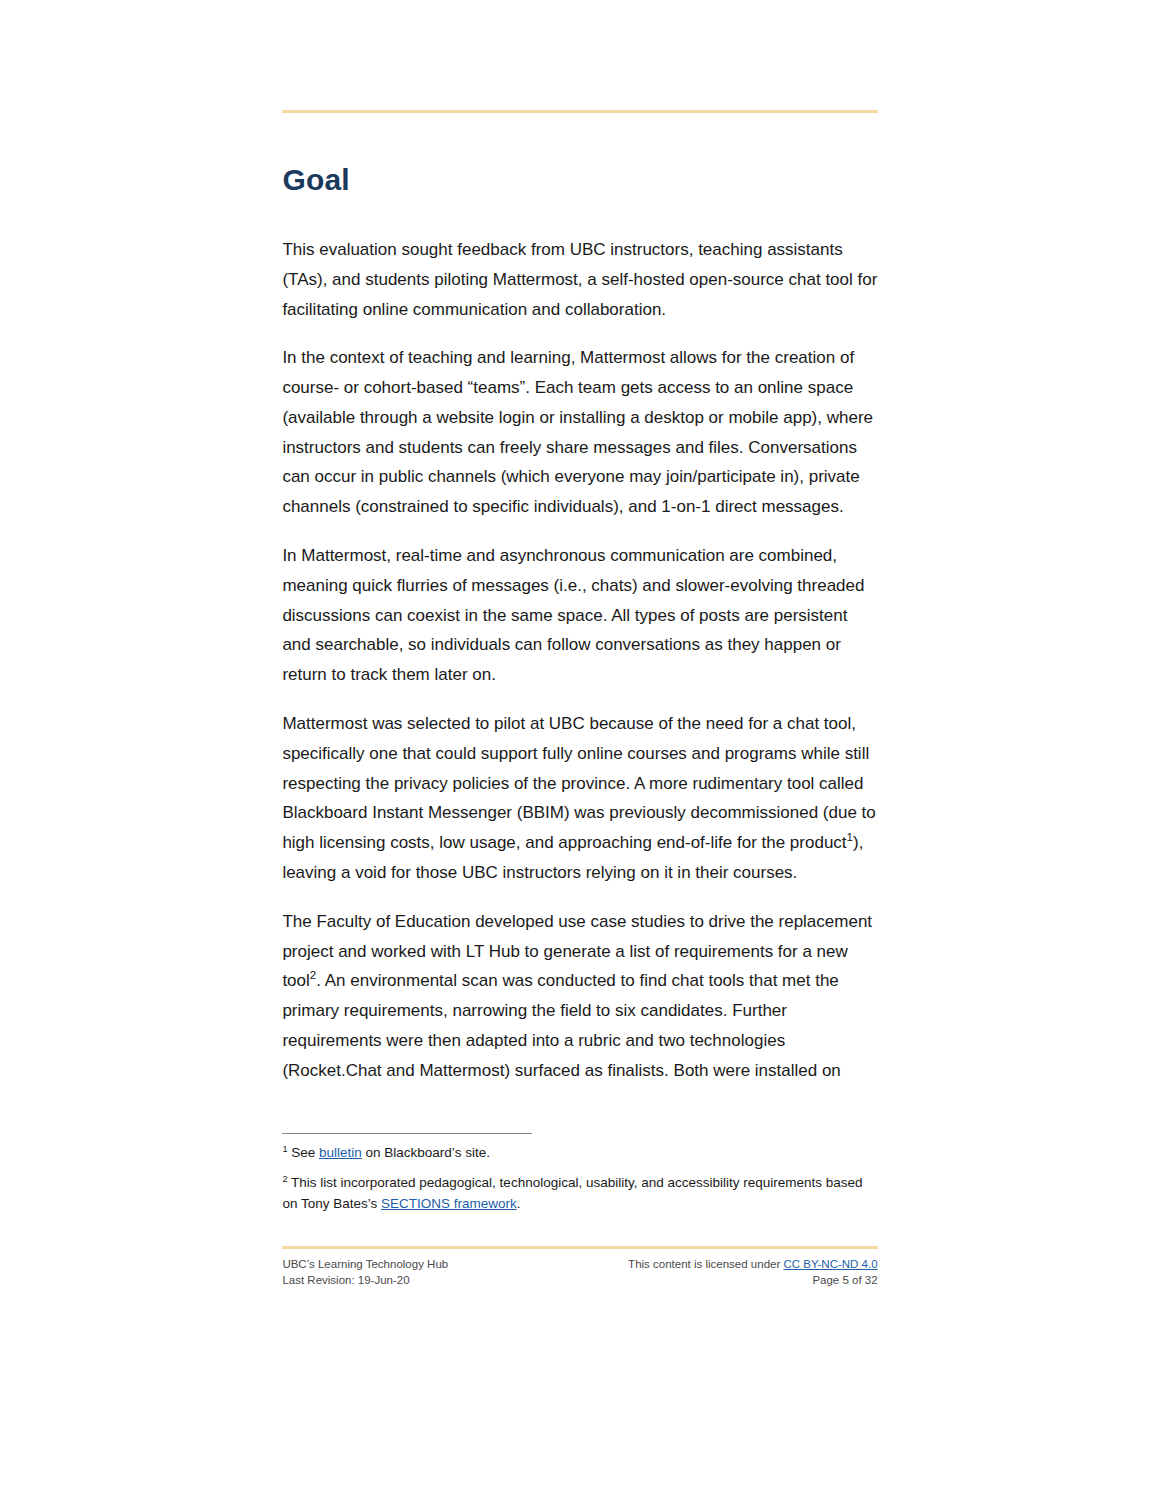Goal
This evaluation sought feedback from UBC instructors, teaching assistants (TAs), and students piloting Mattermost, a self-hosted open-source chat tool for facilitating online communication and collaboration.
In the context of teaching and learning, Mattermost allows for the creation of course- or cohort-based “teams”. Each team gets access to an online space (available through a website login or installing a desktop or mobile app), where instructors and students can freely share messages and files. Conversations can occur in public channels (which everyone may join/participate in), private channels (constrained to specific individuals), and 1-on-1 direct messages.
In Mattermost, real-time and asynchronous communication are combined, meaning quick flurries of messages (i.e., chats) and slower-evolving threaded discussions can coexist in the same space. All types of posts are persistent and searchable, so individuals can follow conversations as they happen or return to track them later on.
Mattermost was selected to pilot at UBC because of the need for a chat tool, specifically one that could support fully online courses and programs while still respecting the privacy policies of the province. A more rudimentary tool called Blackboard Instant Messenger (BBIM) was previously decommissioned (due to high licensing costs, low usage, and approaching end-of-life for the product1), leaving a void for those UBC instructors relying on it in their courses.
The Faculty of Education developed use case studies to drive the replacement project and worked with LT Hub to generate a list of requirements for a new tool2. An environmental scan was conducted to find chat tools that met the primary requirements, narrowing the field to six candidates. Further requirements were then adapted into a rubric and two technologies (Rocket.Chat and Mattermost) surfaced as finalists. Both were installed on
1 See bulletin on Blackboard’s site.
2 This list incorporated pedagogical, technological, usability, and accessibility requirements based on Tony Bates’s SECTIONS framework.
UBC’s Learning Technology Hub
Last Revision: 19-Jun-20
This content is licensed under CC BY-NC-ND 4.0
Page 5 of 32